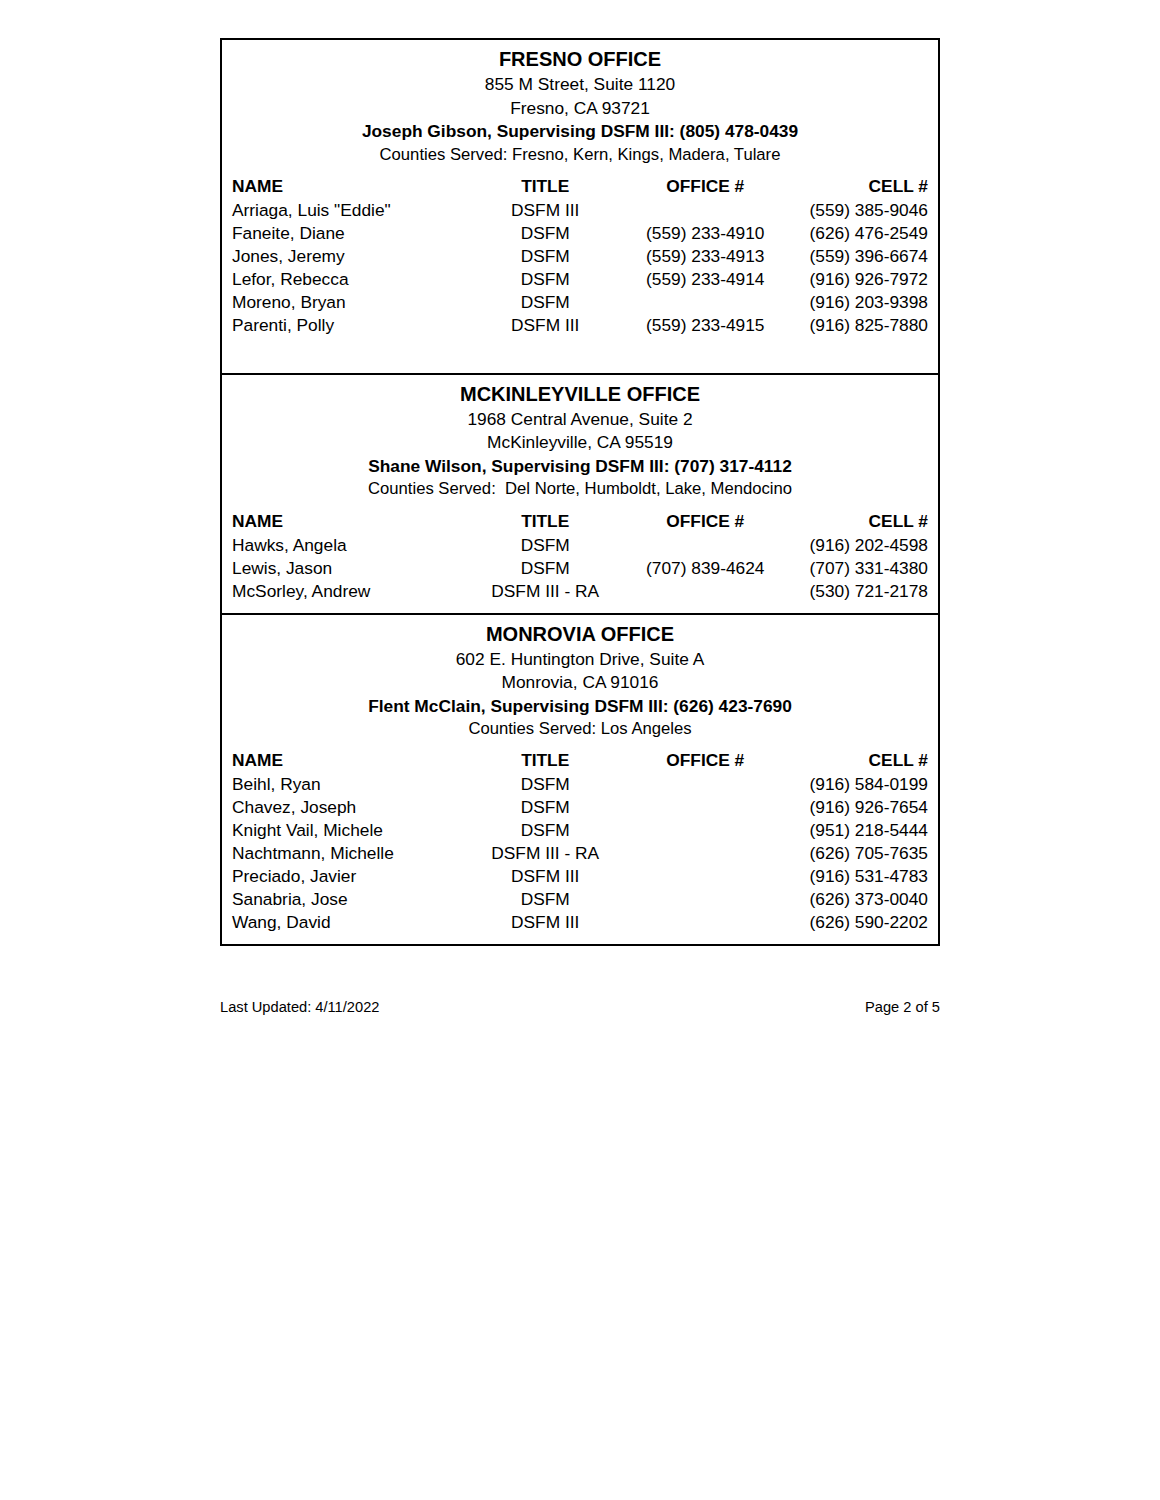FRESNO OFFICE
855 M Street, Suite 1120
Fresno, CA 93721
Joseph Gibson, Supervising DSFM III: (805) 478-0439
Counties Served: Fresno, Kern, Kings, Madera, Tulare
| NAME | TITLE | OFFICE # | CELL # |
| --- | --- | --- | --- |
| Arriaga, Luis "Eddie" | DSFM III | | (559) 385-9046 |
| Faneite, Diane | DSFM | (559) 233-4910 | (626) 476-2549 |
| Jones, Jeremy | DSFM | (559) 233-4913 | (559) 396-6674 |
| Lefor, Rebecca | DSFM | (559) 233-4914 | (916) 926-7972 |
| Moreno, Bryan | DSFM | | (916) 203-9398 |
| Parenti, Polly | DSFM III | (559) 233-4915 | (916) 825-7880 |
MCKINLEYVILLE OFFICE
1968 Central Avenue, Suite 2
McKinleyville, CA 95519
Shane Wilson, Supervising DSFM III: (707) 317-4112
Counties Served: Del Norte, Humboldt, Lake, Mendocino
| NAME | TITLE | OFFICE # | CELL # |
| --- | --- | --- | --- |
| Hawks, Angela | DSFM | | (916) 202-4598 |
| Lewis, Jason | DSFM | (707) 839-4624 | (707) 331-4380 |
| McSorley, Andrew | DSFM III - RA | | (530) 721-2178 |
MONROVIA OFFICE
602 E. Huntington Drive, Suite A
Monrovia, CA 91016
Flent McClain, Supervising DSFM III: (626) 423-7690
Counties Served: Los Angeles
| NAME | TITLE | OFFICE # | CELL # |
| --- | --- | --- | --- |
| Beihl, Ryan | DSFM | | (916) 584-0199 |
| Chavez, Joseph | DSFM | | (916) 926-7654 |
| Knight Vail, Michele | DSFM | | (951) 218-5444 |
| Nachtmann, Michelle | DSFM III - RA | | (626) 705-7635 |
| Preciado, Javier | DSFM III | | (916) 531-4783 |
| Sanabria, Jose | DSFM | | (626) 373-0040 |
| Wang, David | DSFM III | | (626) 590-2202 |
Last Updated: 4/11/2022
Page 2 of 5